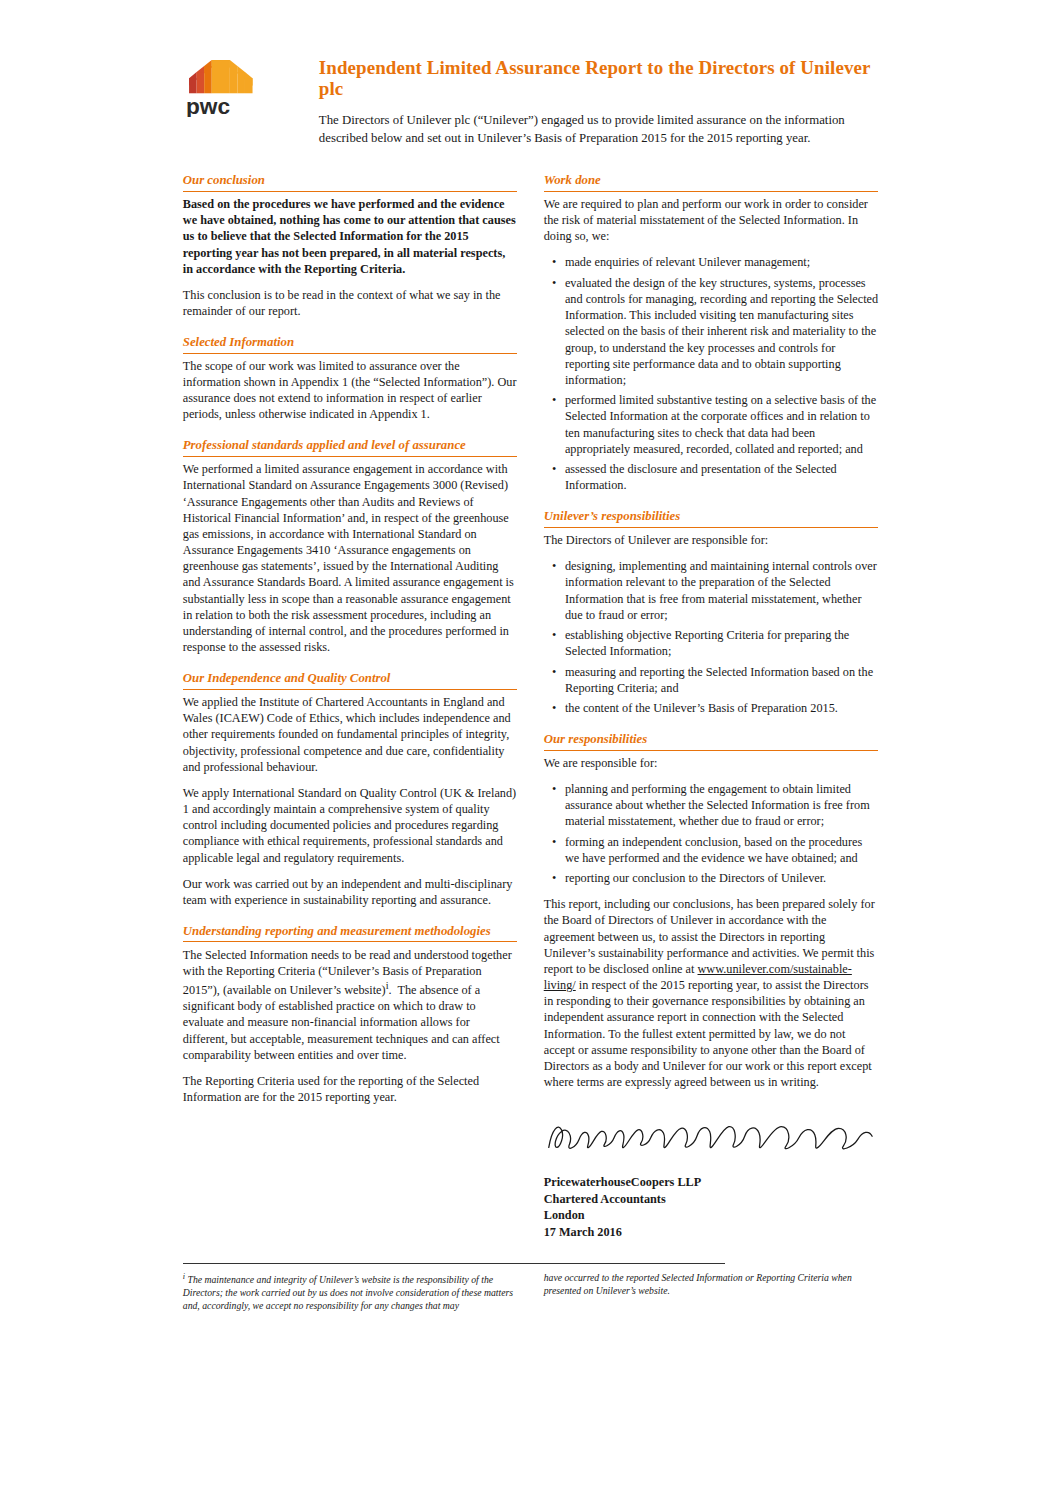pwc
Independent Limited Assurance Report to the Directors of Unilever plc
The Directors of Unilever plc (“Unilever”) engaged us to provide limited assurance on the information described below and set out in Unilever’s Basis of Preparation 2015 for the 2015 reporting year.
Our conclusion
Based on the procedures we have performed and the evidence we have obtained, nothing has come to our attention that causes us to believe that the Selected Information for the 2015 reporting year has not been prepared, in all material respects, in accordance with the Reporting Criteria.
This conclusion is to be read in the context of what we say in the remainder of our report.
Selected Information
The scope of our work was limited to assurance over the information shown in Appendix 1 (the “Selected Information”). Our assurance does not extend to information in respect of earlier periods, unless otherwise indicated in Appendix 1.
Professional standards applied and level of assurance
We performed a limited assurance engagement in accordance with International Standard on Assurance Engagements 3000 (Revised) ‘Assurance Engagements other than Audits and Reviews of Historical Financial Information’ and, in respect of the greenhouse gas emissions, in accordance with International Standard on Assurance Engagements 3410 ‘Assurance engagements on greenhouse gas statements’, issued by the International Auditing and Assurance Standards Board. A limited assurance engagement is substantially less in scope than a reasonable assurance engagement in relation to both the risk assessment procedures, including an understanding of internal control, and the procedures performed in response to the assessed risks.
Our Independence and Quality Control
We applied the Institute of Chartered Accountants in England and Wales (ICAEW) Code of Ethics, which includes independence and other requirements founded on fundamental principles of integrity, objectivity, professional competence and due care, confidentiality and professional behaviour.
We apply International Standard on Quality Control (UK & Ireland) 1 and accordingly maintain a comprehensive system of quality control including documented policies and procedures regarding compliance with ethical requirements, professional standards and applicable legal and regulatory requirements.
Our work was carried out by an independent and multi-disciplinary team with experience in sustainability reporting and assurance.
Understanding reporting and measurement methodologies
The Selected Information needs to be read and understood together with the Reporting Criteria (“Unilever’s Basis of Preparation 2015”), (available on Unilever’s website)i. The absence of a significant body of established practice on which to draw to evaluate and measure non-financial information allows for different, but acceptable, measurement techniques and can affect comparability between entities and over time.
The Reporting Criteria used for the reporting of the Selected Information are for the 2015 reporting year.
Work done
We are required to plan and perform our work in order to consider the risk of material misstatement of the Selected Information. In doing so, we:
made enquiries of relevant Unilever management;
evaluated the design of the key structures, systems, processes and controls for managing, recording and reporting the Selected Information. This included visiting ten manufacturing sites selected on the basis of their inherent risk and materiality to the group, to understand the key processes and controls for reporting site performance data and to obtain supporting information;
performed limited substantive testing on a selective basis of the Selected Information at the corporate offices and in relation to ten manufacturing sites to check that data had been appropriately measured, recorded, collated and reported; and
assessed the disclosure and presentation of the Selected Information.
Unilever’s responsibilities
The Directors of Unilever are responsible for:
designing, implementing and maintaining internal controls over information relevant to the preparation of the Selected Information that is free from material misstatement, whether due to fraud or error;
establishing objective Reporting Criteria for preparing the Selected Information;
measuring and reporting the Selected Information based on the Reporting Criteria; and
the content of the Unilever’s Basis of Preparation 2015.
Our responsibilities
We are responsible for:
planning and performing the engagement to obtain limited assurance about whether the Selected Information is free from material misstatement, whether due to fraud or error;
forming an independent conclusion, based on the procedures we have performed and the evidence we have obtained; and
reporting our conclusion to the Directors of Unilever.
This report, including our conclusions, has been prepared solely for the Board of Directors of Unilever in accordance with the agreement between us, to assist the Directors in reporting Unilever’s sustainability performance and activities. We permit this report to be disclosed online at www.unilever.com/sustainable-living/ in respect of the 2015 reporting year, to assist the Directors in responding to their governance responsibilities by obtaining an independent assurance report in connection with the Selected Information. To the fullest extent permitted by law, we do not accept or assume responsibility to anyone other than the Board of Directors as a body and Unilever for our work or this report except where terms are expressly agreed between us in writing.
PricewaterhouseCoopers LLP
Chartered Accountants
London
17 March 2016
i The maintenance and integrity of Unilever’s website is the responsibility of the Directors; the work carried out by us does not involve consideration of these matters and, accordingly, we accept no responsibility for any changes that may
have occurred to the reported Selected Information or Reporting Criteria when presented on Unilever’s website.